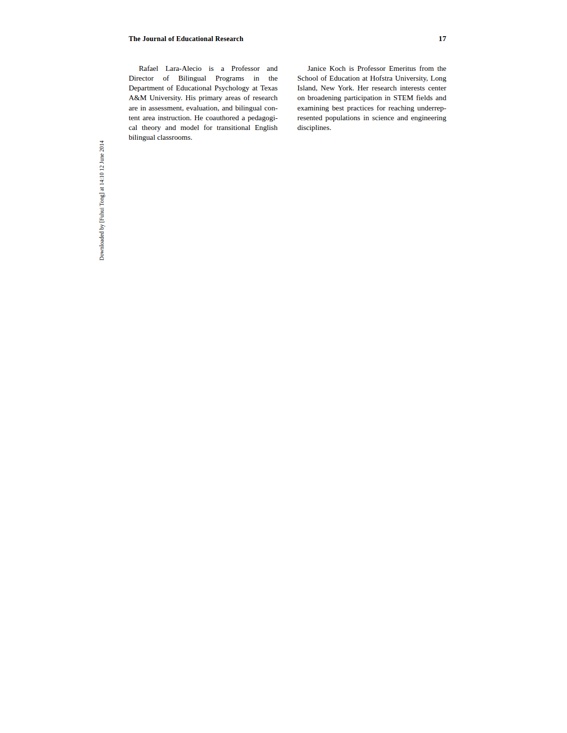Downloaded by [Fuhui Tong] at 14:10 12 June 2014
The Journal of Educational Research 17
Rafael Lara-Alecio is a Professor and Director of Bilingual Programs in the Department of Educational Psychology at Texas A&M University. His primary areas of research are in assessment, evaluation, and bilingual content area instruction. He coauthored a pedagogical theory and model for transitional English bilingual classrooms.
Janice Koch is Professor Emeritus from the School of Education at Hofstra University, Long Island, New York. Her research interests center on broadening participation in STEM fields and examining best practices for reaching underrepresented populations in science and engineering disciplines.